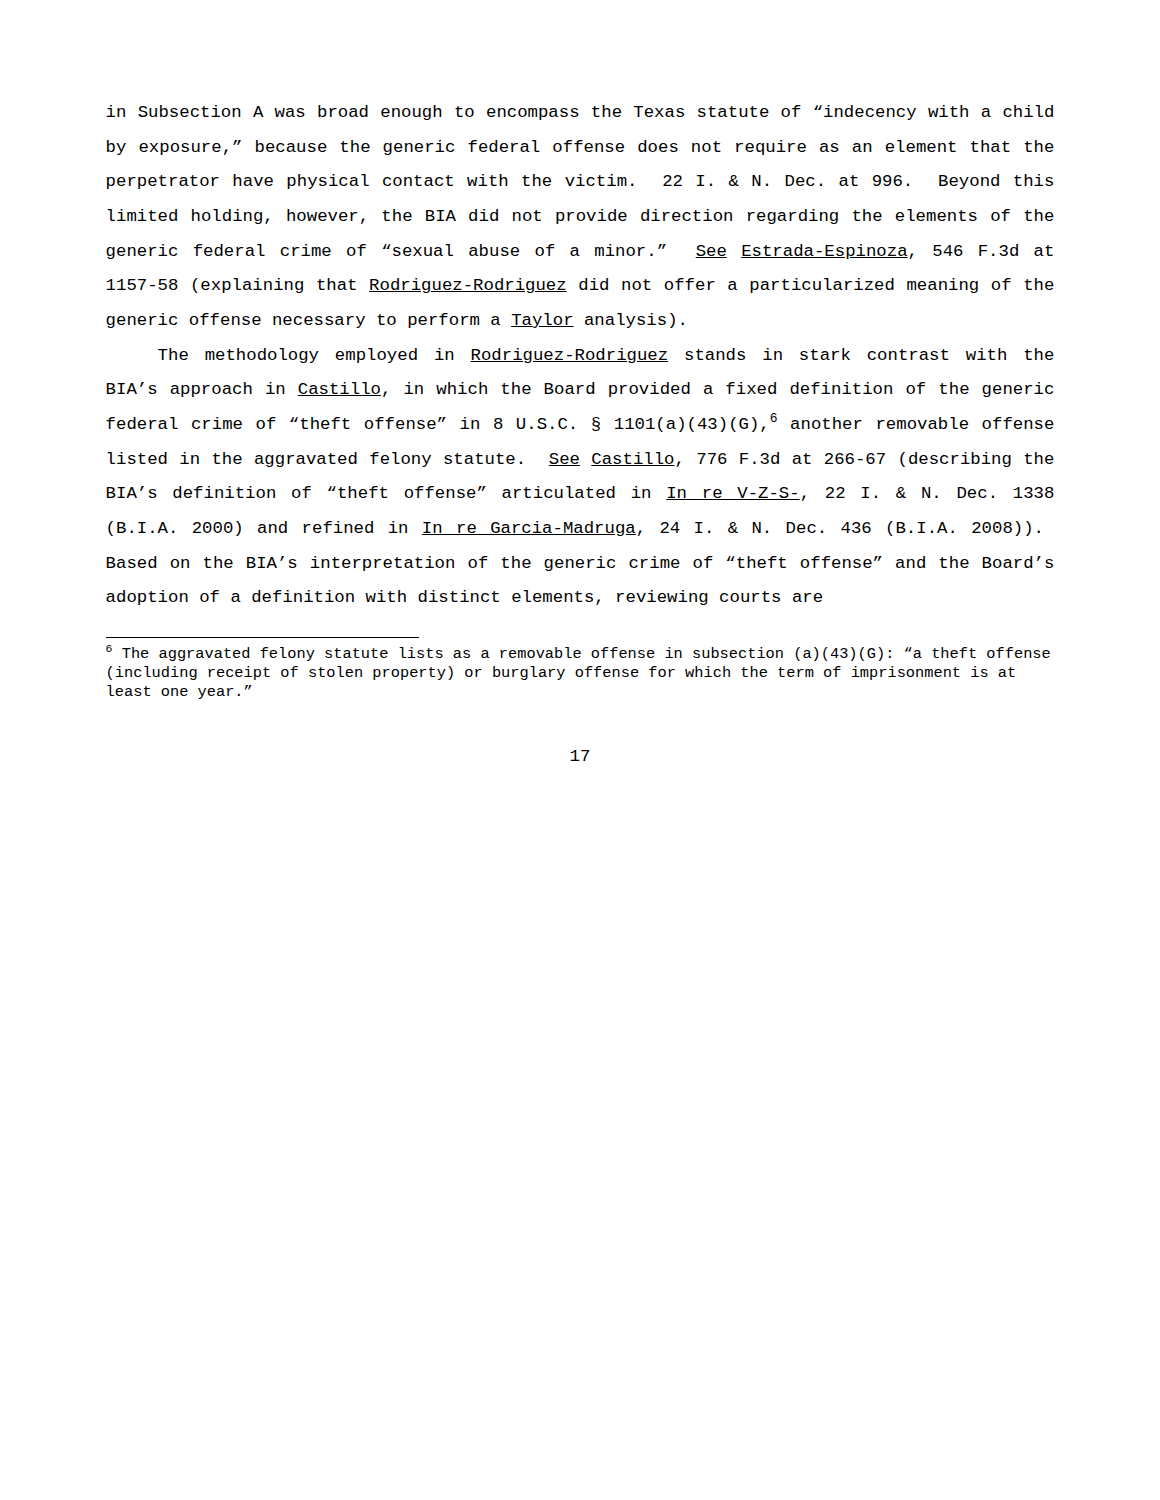in Subsection A was broad enough to encompass the Texas statute of “indecency with a child by exposure,” because the generic federal offense does not require as an element that the perpetrator have physical contact with the victim. 22 I. & N. Dec. at 996. Beyond this limited holding, however, the BIA did not provide direction regarding the elements of the generic federal crime of “sexual abuse of a minor.” See Estrada-Espinoza, 546 F.3d at 1157-58 (explaining that Rodriguez-Rodriguez did not offer a particularized meaning of the generic offense necessary to perform a Taylor analysis).
The methodology employed in Rodriguez-Rodriguez stands in stark contrast with the BIA’s approach in Castillo, in which the Board provided a fixed definition of the generic federal crime of “theft offense” in 8 U.S.C. § 1101(a)(43)(G),6 another removable offense listed in the aggravated felony statute. See Castillo, 776 F.3d at 266-67 (describing the BIA’s definition of “theft offense” articulated in In re V-Z-S-, 22 I. & N. Dec. 1338 (B.I.A. 2000) and refined in In re Garcia-Madruga, 24 I. & N. Dec. 436 (B.I.A. 2008)). Based on the BIA’s interpretation of the generic crime of “theft offense” and the Board’s adoption of a definition with distinct elements, reviewing courts are
6 The aggravated felony statute lists as a removable offense in subsection (a)(43)(G): “a theft offense (including receipt of stolen property) or burglary offense for which the term of imprisonment is at least one year.”
17